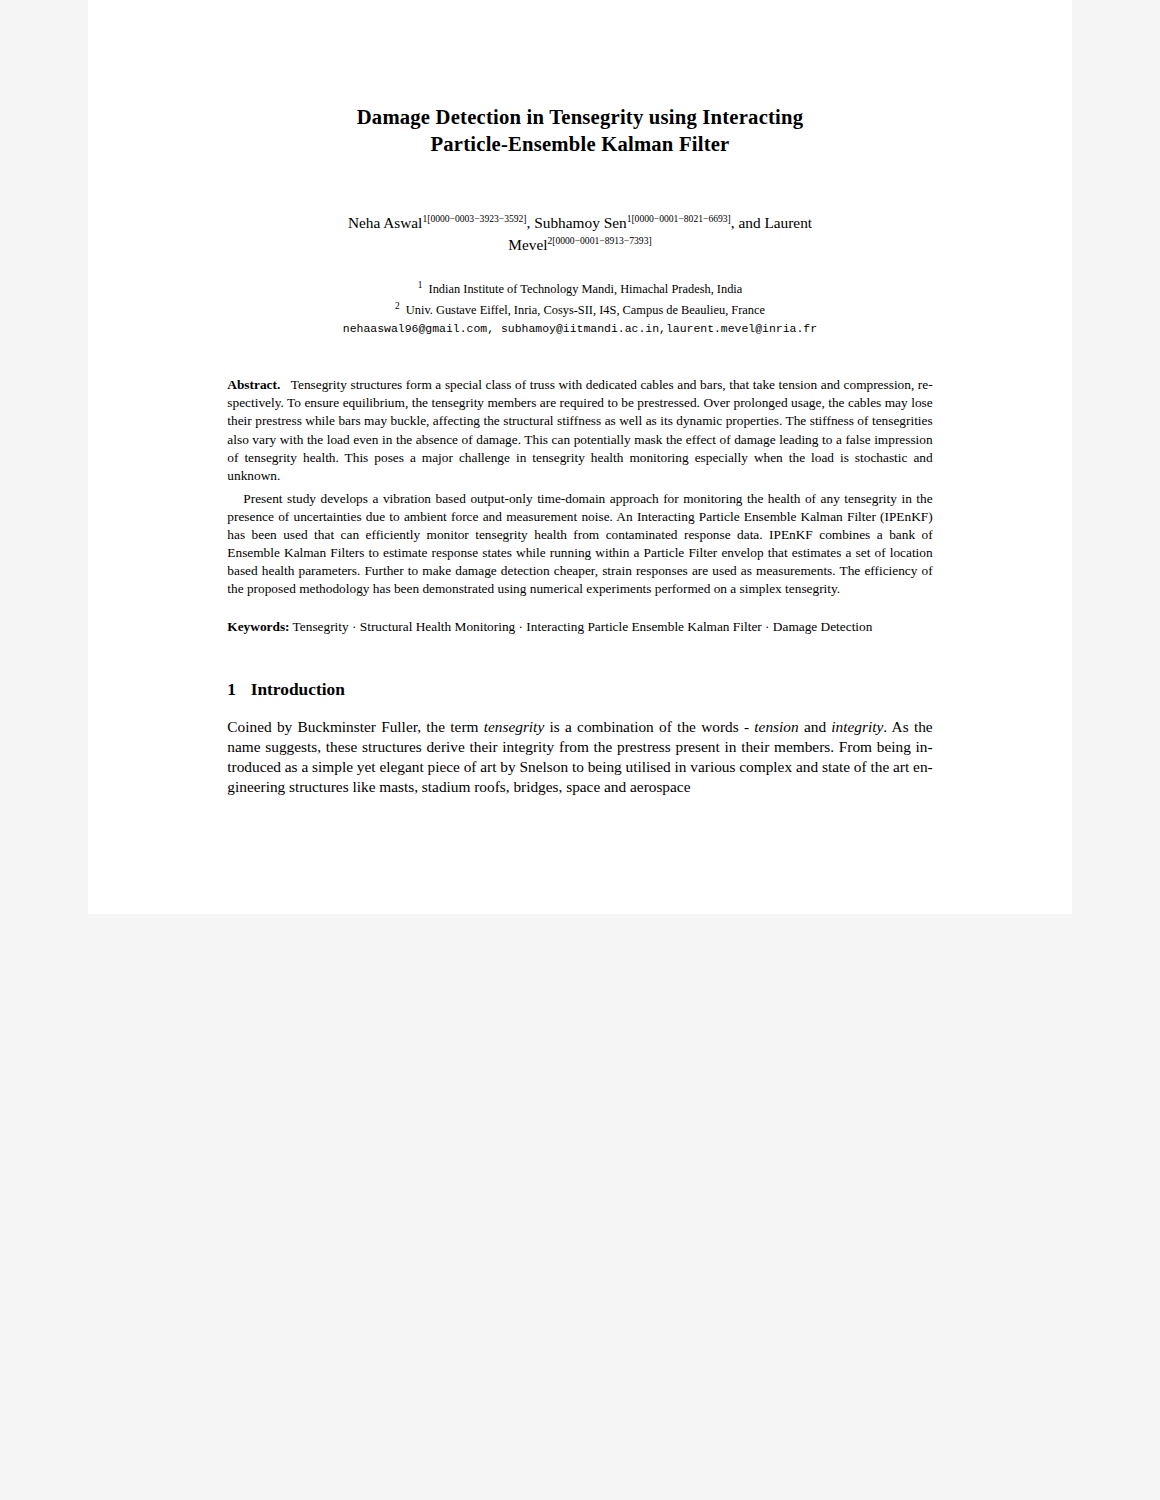Damage Detection in Tensegrity using Interacting
Particle-Ensemble Kalman Filter
Neha Aswal1[0000−0003−3923−3592], Subhamoy Sen1[0000−0001−8021−6693], and Laurent
Mevel2[0000−0001−8913−7393]
1 Indian Institute of Technology Mandi, Himachal Pradesh, India
2 Univ. Gustave Eiffel, Inria, Cosys-SII, I4S, Campus de Beaulieu, France
nehaaswal96@gmail.com, subhamoy@iitmandi.ac.in,laurent.mevel@inria.fr
Abstract. Tensegrity structures form a special class of truss with dedicated cables and bars, that take tension and compression, respectively. To ensure equilibrium, the tensegrity members are required to be prestressed. Over prolonged usage, the cables may lose their prestress while bars may buckle, affecting the structural stiffness as well as its dynamic properties. The stiffness of tensegrities also vary with the load even in the absence of damage. This can potentially mask the effect of damage leading to a false impression of tensegrity health. This poses a major challenge in tensegrity health monitoring especially when the load is stochastic and unknown.
Present study develops a vibration based output-only time-domain approach for monitoring the health of any tensegrity in the presence of uncertainties due to ambient force and measurement noise. An Interacting Particle Ensemble Kalman Filter (IPEnKF) has been used that can efficiently monitor tensegrity health from contaminated response data. IPEnKF combines a bank of Ensemble Kalman Filters to estimate response states while running within a Particle Filter envelop that estimates a set of location based health parameters. Further to make damage detection cheaper, strain responses are used as measurements. The efficiency of the proposed methodology has been demonstrated using numerical experiments performed on a simplex tensegrity.
Keywords: Tensegrity · Structural Health Monitoring · Interacting Particle Ensemble Kalman Filter · Damage Detection
1 Introduction
Coined by Buckminster Fuller, the term tensegrity is a combination of the words - tension and integrity. As the name suggests, these structures derive their integrity from the prestress present in their members. From being introduced as a simple yet elegant piece of art by Snelson to being utilised in various complex and state of the art engineering structures like masts, stadium roofs, bridges, space and aerospace